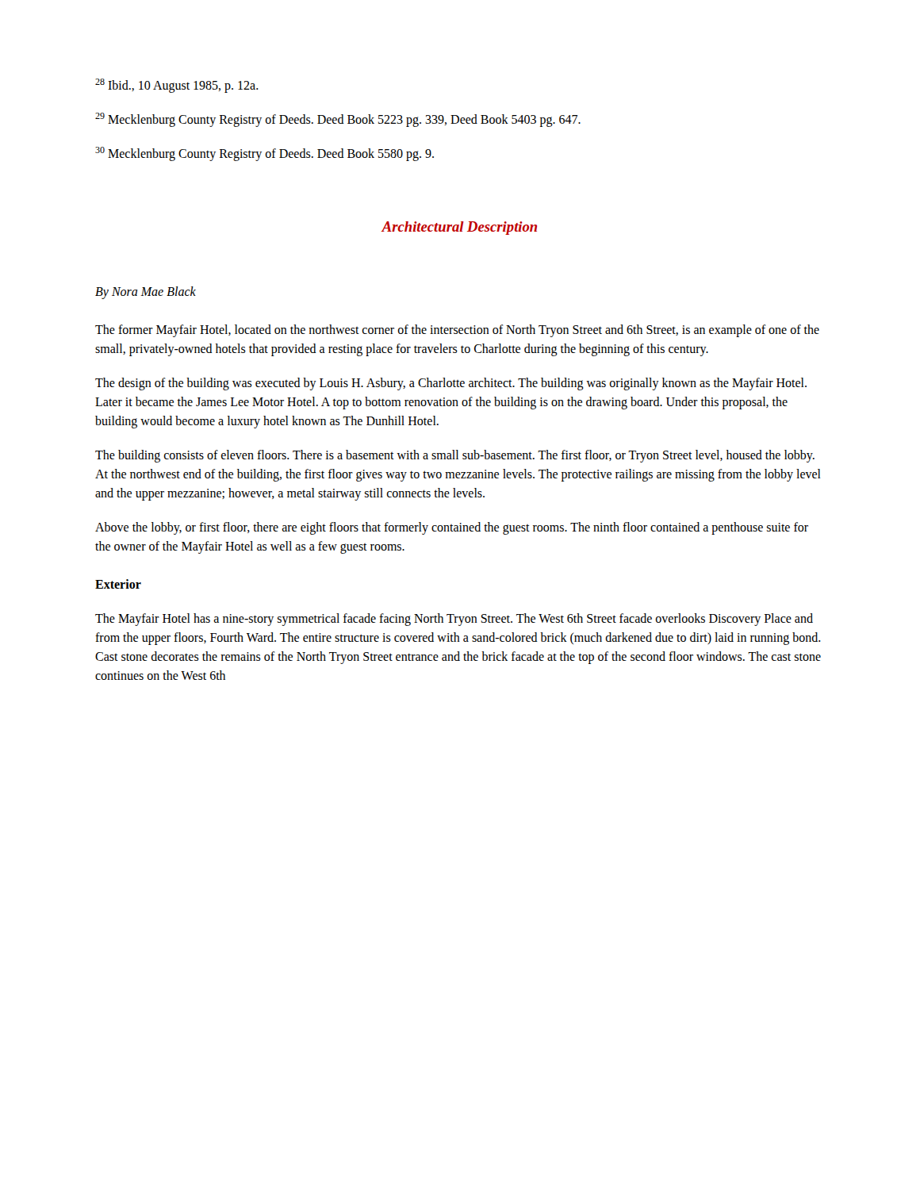28 Ibid., 10 August 1985, p. 12a.
29 Mecklenburg County Registry of Deeds. Deed Book 5223 pg. 339, Deed Book 5403 pg. 647.
30 Mecklenburg County Registry of Deeds. Deed Book 5580 pg. 9.
Architectural Description
By Nora Mae Black
The former Mayfair Hotel, located on the northwest corner of the intersection of North Tryon Street and 6th Street, is an example of one of the small, privately-owned hotels that provided a resting place for travelers to Charlotte during the beginning of this century.
The design of the building was executed by Louis H. Asbury, a Charlotte architect. The building was originally known as the Mayfair Hotel. Later it became the James Lee Motor Hotel. A top to bottom renovation of the building is on the drawing board. Under this proposal, the building would become a luxury hotel known as The Dunhill Hotel.
The building consists of eleven floors. There is a basement with a small sub-basement. The first floor, or Tryon Street level, housed the lobby. At the northwest end of the building, the first floor gives way to two mezzanine levels. The protective railings are missing from the lobby level and the upper mezzanine; however, a metal stairway still connects the levels.
Above the lobby, or first floor, there are eight floors that formerly contained the guest rooms. The ninth floor contained a penthouse suite for the owner of the Mayfair Hotel as well as a few guest rooms.
Exterior
The Mayfair Hotel has a nine-story symmetrical facade facing North Tryon Street. The West 6th Street facade overlooks Discovery Place and from the upper floors, Fourth Ward. The entire structure is covered with a sand-colored brick (much darkened due to dirt) laid in running bond. Cast stone decorates the remains of the North Tryon Street entrance and the brick facade at the top of the second floor windows. The cast stone continues on the West 6th